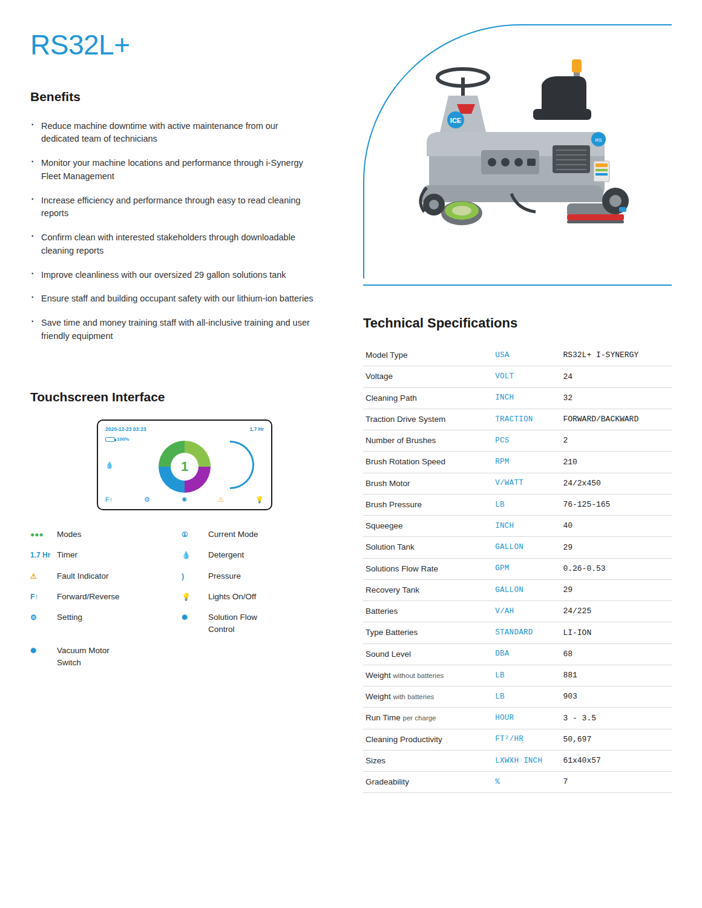RS32L+
Benefits
Reduce machine downtime with active maintenance from our dedicated team of technicians
Monitor your machine locations and performance through i-Synergy Fleet Management
Increase efficiency and performance through easy to read cleaning reports
Confirm clean with interested stakeholders through downloadable cleaning reports
Improve cleanliness with our oversized 29 gallon solutions tank
Ensure staff and building occupant safety with our lithium-ion batteries
Save time and money training staff with all-inclusive training and user friendly equipment
Touchscreen Interface
2020-12-23 03:23 1.7 Hr
100%
💧
1
F↑ ⚙ ✺ ⚠ 💡
●●● Modes
① Current Mode
1.7 Hr Timer
💧 Detergent
⚠ Fault Indicator
) Pressure
F↑ Forward/Reverse
💡 Lights On/Off
⚙ Setting
✺ Solution Flow
Control
✺ Vacuum Motor
Switch
ICE RS
Technical Specifications
| Model Type | USA | RS32L+ I-SYNERGY |
| Voltage | VOLT | 24 |
| Cleaning Path | INCH | 32 |
| Traction Drive System | TRACTION | FORWARD/BACKWARD |
| Number of Brushes | PCS | 2 |
| Brush Rotation Speed | RPM | 210 |
| Brush Motor | V/WATT | 24/2x450 |
| Brush Pressure | LB | 76-125-165 |
| Squeegee | INCH | 40 |
| Solution Tank | GALLON | 29 |
| Solutions Flow Rate | GPM | 0.26-0.53 |
| Recovery Tank | GALLON | 29 |
| Batteries | V/AH | 24/225 |
| Type Batteries | STANDARD | LI-ION |
| Sound Level | DBA | 68 |
| Weight without batteries | LB | 881 |
| Weight with batteries | LB | 903 |
| Run Time per charge | HOUR | 3 - 3.5 |
| Cleaning Productivity | FT²/HR | 50,697 |
| Sizes | LXWXH INCH | 61x40x57 |
| Gradeability | % | 7 |